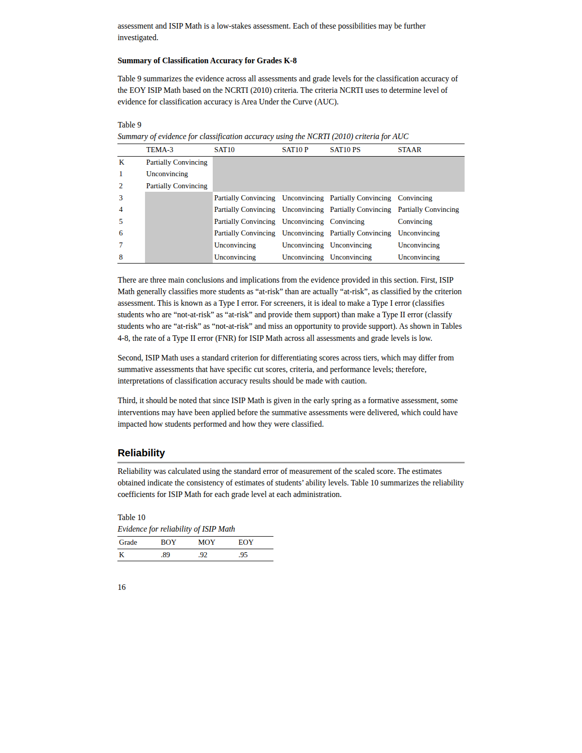assessment and ISIP Math is a low-stakes assessment. Each of these possibilities may be further investigated.
Summary of Classification Accuracy for Grades K-8
Table 9 summarizes the evidence across all assessments and grade levels for the classification accuracy of the EOY ISIP Math based on the NCRTI (2010) criteria. The criteria NCRTI uses to determine level of evidence for classification accuracy is Area Under the Curve (AUC).
Table 9 Summary of evidence for classification accuracy using the NCRTI (2010) criteria for AUC
| | TEMA-3 | SAT10 | SAT10 P | SAT10 PS | STAAR |
| --- | --- | --- | --- | --- | --- |
| K | Partially Convincing | | | | |
| 1 | Unconvincing | | | | |
| 2 | Partially Convincing | | | | |
| 3 | | Partially Convincing | Unconvincing | Partially Convincing | Convincing |
| 4 | | Partially Convincing | Unconvincing | Partially Convincing | Partially Convincing |
| 5 | | Partially Convincing | Unconvincing | Convincing | Convincing |
| 6 | | Partially Convincing | Unconvincing | Partially Convincing | Unconvincing |
| 7 | | Unconvincing | Unconvincing | Unconvincing | Unconvincing |
| 8 | | Unconvincing | Unconvincing | Unconvincing | Unconvincing |
There are three main conclusions and implications from the evidence provided in this section. First, ISIP Math generally classifies more students as “at-risk” than are actually “at-risk”, as classified by the criterion assessment. This is known as a Type I error. For screeners, it is ideal to make a Type I error (classifies students who are “not-at-risk” as “at-risk” and provide them support) than make a Type II error (classify students who are “at-risk” as “not-at-risk” and miss an opportunity to provide support). As shown in Tables 4-8, the rate of a Type II error (FNR) for ISIP Math across all assessments and grade levels is low.
Second, ISIP Math uses a standard criterion for differentiating scores across tiers, which may differ from summative assessments that have specific cut scores, criteria, and performance levels; therefore, interpretations of classification accuracy results should be made with caution.
Third, it should be noted that since ISIP Math is given in the early spring as a formative assessment, some interventions may have been applied before the summative assessments were delivered, which could have impacted how students performed and how they were classified.
Reliability
Reliability was calculated using the standard error of measurement of the scaled score. The estimates obtained indicate the consistency of estimates of students’ ability levels. Table 10 summarizes the reliability coefficients for ISIP Math for each grade level at each administration.
Table 10 Evidence for reliability of ISIP Math
| Grade | BOY | MOY | EOY |
| --- | --- | --- | --- |
| K | .89 | .92 | .95 |
16